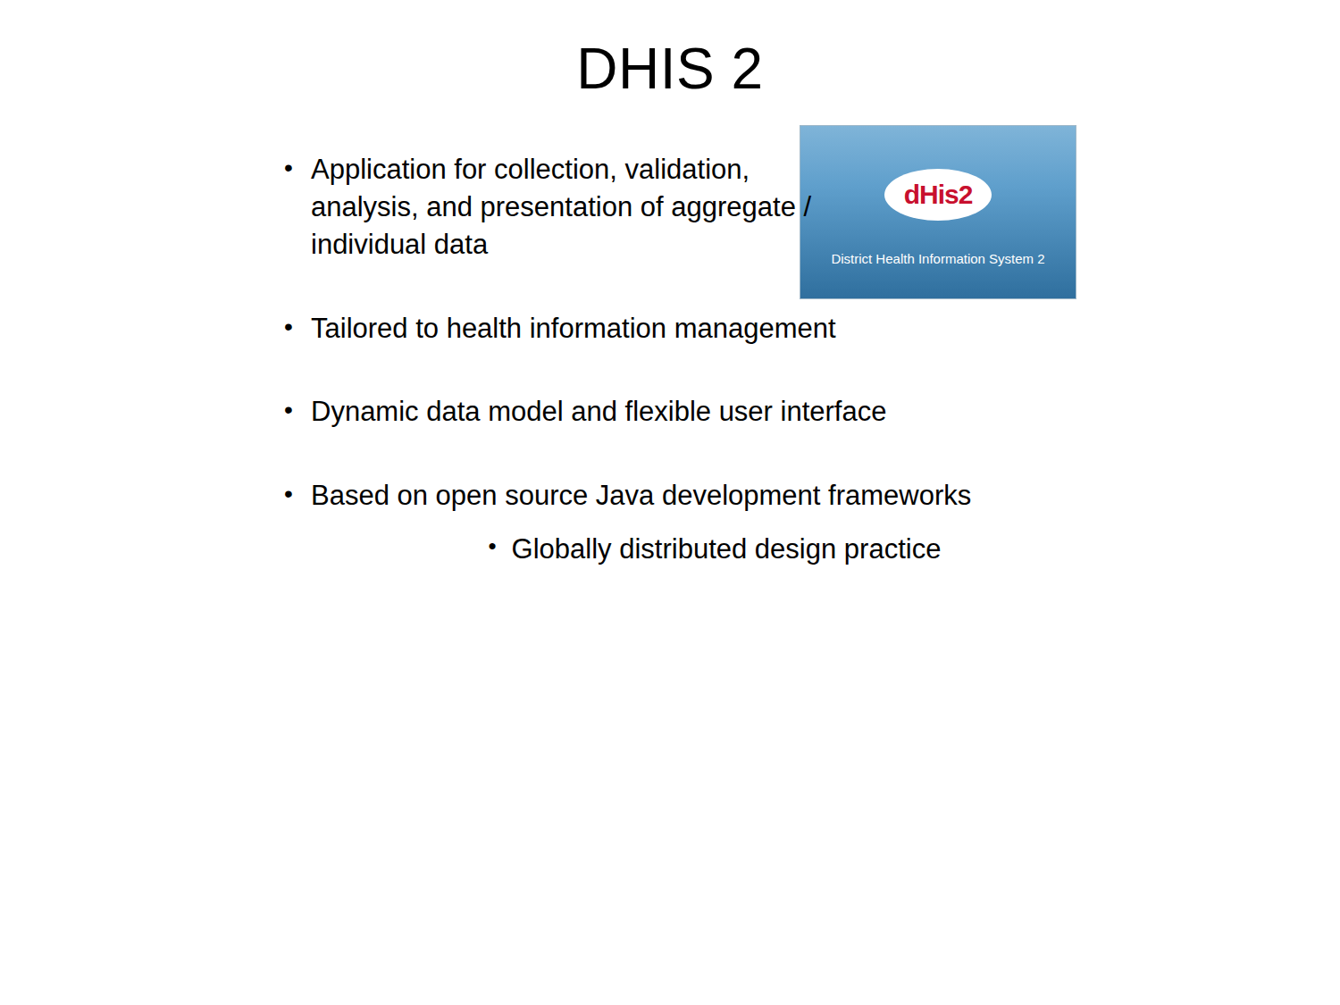DHIS 2
dHis2
District Health Information System 2
Application for collection, validation, analysis, and presentation of aggregate / individual data
Tailored to health information management
Dynamic data model and flexible user interface
Based on open source Java development frameworks
Globally distributed design practice